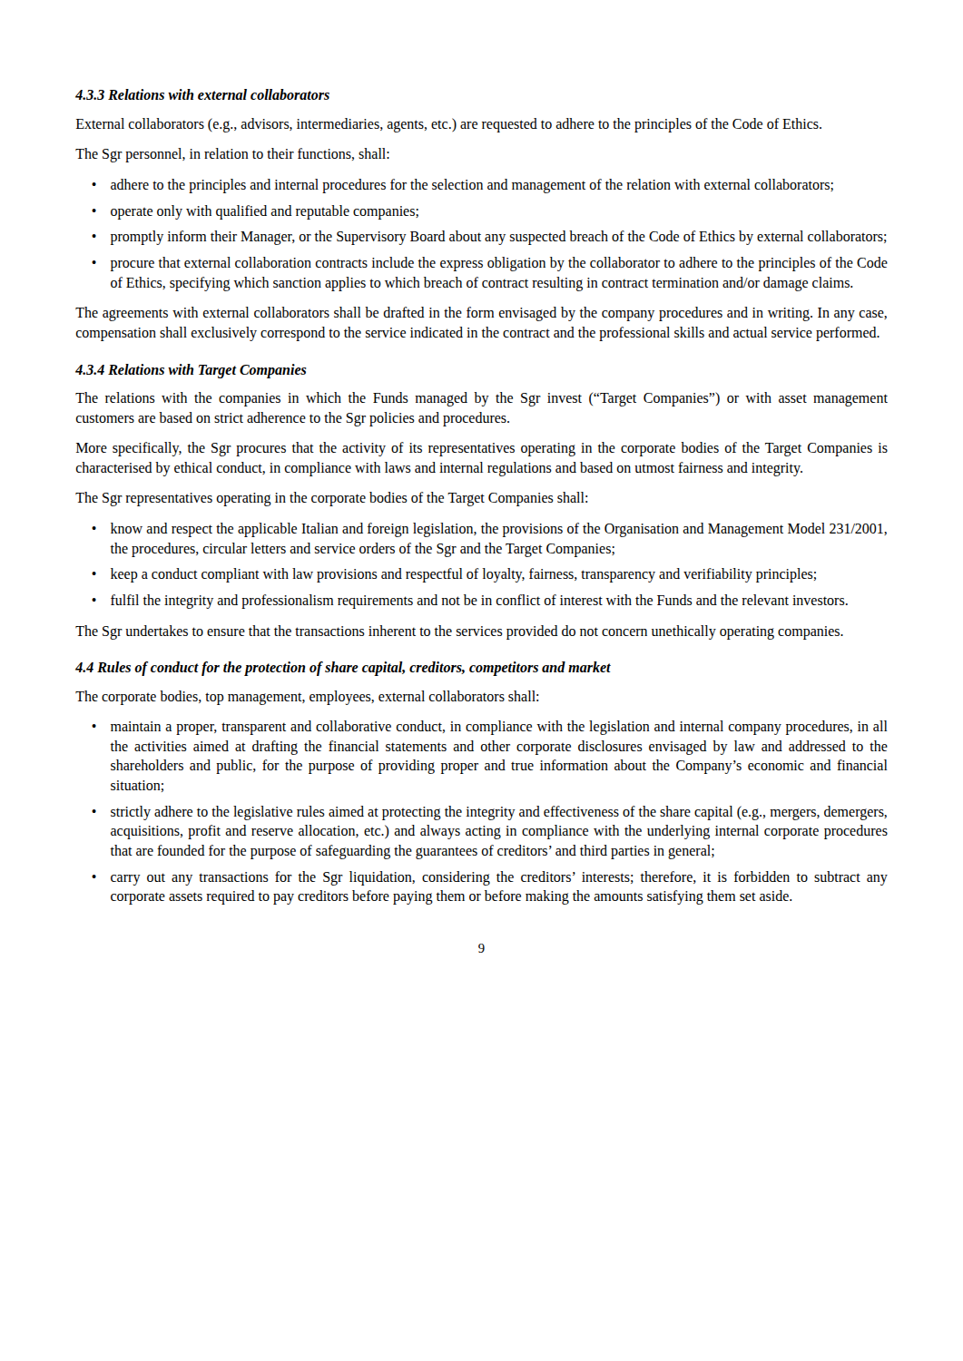4.3.3 Relations with external collaborators
External collaborators (e.g., advisors, intermediaries, agents, etc.) are requested to adhere to the principles of the Code of Ethics.
The Sgr personnel, in relation to their functions, shall:
adhere to the principles and internal procedures for the selection and management of the relation with external collaborators;
operate only with qualified and reputable companies;
promptly inform their Manager, or the Supervisory Board about any suspected breach of the Code of Ethics by external collaborators;
procure that external collaboration contracts include the express obligation by the collaborator to adhere to the principles of the Code of Ethics, specifying which sanction applies to which breach of contract resulting in contract termination and/or damage claims.
The agreements with external collaborators shall be drafted in the form envisaged by the company procedures and in writing. In any case, compensation shall exclusively correspond to the service indicated in the contract and the professional skills and actual service performed.
4.3.4 Relations with Target Companies
The relations with the companies in which the Funds managed by the Sgr invest (“Target Companies”) or with asset management customers are based on strict adherence to the Sgr policies and procedures.
More specifically, the Sgr procures that the activity of its representatives operating in the corporate bodies of the Target Companies is characterised by ethical conduct, in compliance with laws and internal regulations and based on utmost fairness and integrity.
The Sgr representatives operating in the corporate bodies of the Target Companies shall:
know and respect the applicable Italian and foreign legislation, the provisions of the Organisation and Management Model 231/2001, the procedures, circular letters and service orders of the Sgr and the Target Companies;
keep a conduct compliant with law provisions and respectful of loyalty, fairness, transparency and verifiability principles;
fulfil the integrity and professionalism requirements and not be in conflict of interest with the Funds and the relevant investors.
The Sgr undertakes to ensure that the transactions inherent to the services provided do not concern unethically operating companies.
4.4 Rules of conduct for the protection of share capital, creditors, competitors and market
The corporate bodies, top management, employees, external collaborators shall:
maintain a proper, transparent and collaborative conduct, in compliance with the legislation and internal company procedures, in all the activities aimed at drafting the financial statements and other corporate disclosures envisaged by law and addressed to the shareholders and public, for the purpose of providing proper and true information about the Company’s economic and financial situation;
strictly adhere to the legislative rules aimed at protecting the integrity and effectiveness of the share capital (e.g., mergers, demergers, acquisitions, profit and reserve allocation, etc.) and always acting in compliance with the underlying internal corporate procedures that are founded for the purpose of safeguarding the guarantees of creditors’ and third parties in general;
carry out any transactions for the Sgr liquidation, considering the creditors’ interests; therefore, it is forbidden to subtract any corporate assets required to pay creditors before paying them or before making the amounts satisfying them set aside.
9